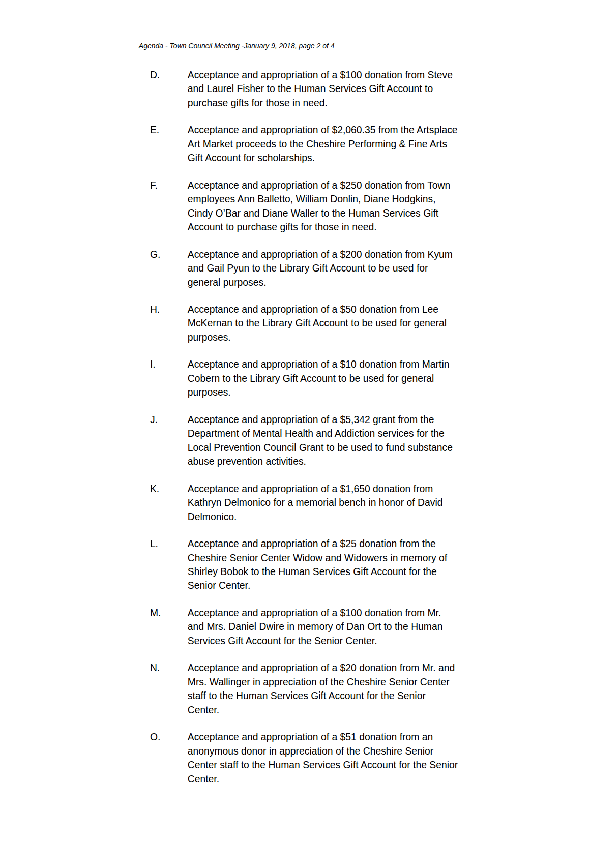Agenda - Town Council Meeting -January 9, 2018, page 2 of 4
D. Acceptance and appropriation of a $100 donation from Steve and Laurel Fisher to the Human Services Gift Account to purchase gifts for those in need.
E. Acceptance and appropriation of $2,060.35 from the Artsplace Art Market proceeds to the Cheshire Performing & Fine Arts Gift Account for scholarships.
F. Acceptance and appropriation of a $250 donation from Town employees Ann Balletto, William Donlin, Diane Hodgkins, Cindy O’Bar and Diane Waller to the Human Services Gift Account to purchase gifts for those in need.
G. Acceptance and appropriation of a $200 donation from Kyum and Gail Pyun to the Library Gift Account to be used for general purposes.
H. Acceptance and appropriation of a $50 donation from Lee McKernan to the Library Gift Account to be used for general purposes.
I. Acceptance and appropriation of a $10 donation from Martin Cobern to the Library Gift Account to be used for general purposes.
J. Acceptance and appropriation of a $5,342 grant from the Department of Mental Health and Addiction services for the Local Prevention Council Grant to be used to fund substance abuse prevention activities.
K. Acceptance and appropriation of a $1,650 donation from Kathryn Delmonico for a memorial bench in honor of David Delmonico.
L. Acceptance and appropriation of a $25 donation from the Cheshire Senior Center Widow and Widowers in memory of Shirley Bobok to the Human Services Gift Account for the Senior Center.
M. Acceptance and appropriation of a $100 donation from Mr. and Mrs. Daniel Dwire in memory of Dan Ort to the Human Services Gift Account for the Senior Center.
N. Acceptance and appropriation of a $20 donation from Mr. and Mrs. Wallinger in appreciation of the Cheshire Senior Center staff to the Human Services Gift Account for the Senior Center.
O. Acceptance and appropriation of a $51 donation from an anonymous donor in appreciation of the Cheshire Senior Center staff to the Human Services Gift Account for the Senior Center.